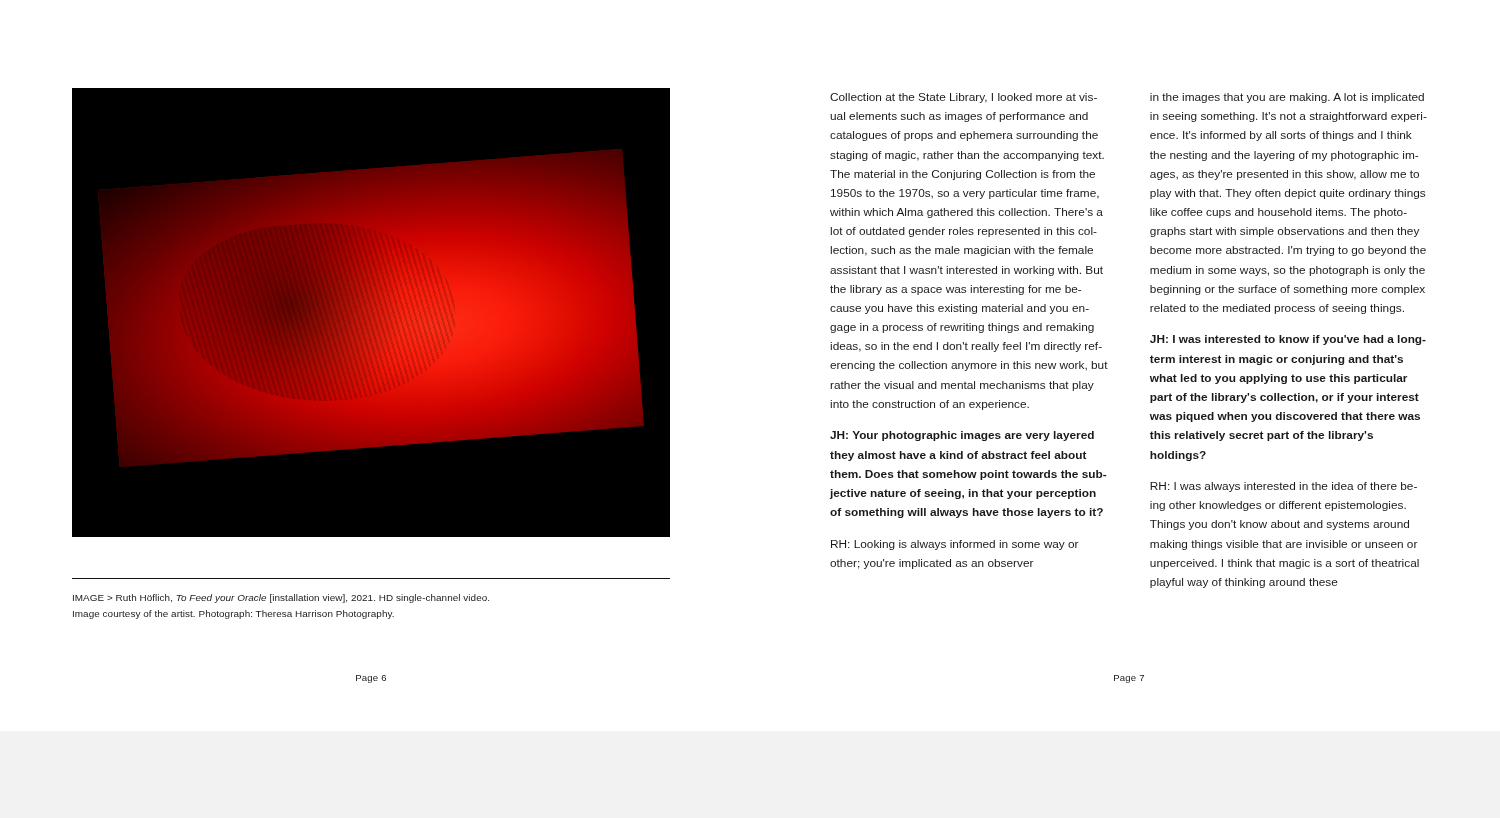IMAGE > Ruth Höflich, To Feed your Oracle [installation view], 2021. HD single-channel video.
Image courtesy of the artist. Photograph: Theresa Harrison Photography.
Page 6
Collection at the State Library, I looked more at visual elements such as images of performance and catalogues of props and ephemera surrounding the staging of magic, rather than the accompanying text. The material in the Conjuring Collection is from the 1950s to the 1970s, so a very particular time frame, within which Alma gathered this collection. There's a lot of outdated gender roles represented in this collection, such as the male magician with the female assistant that I wasn't interested in working with. But the library as a space was interesting for me because you have this existing material and you engage in a process of rewriting things and remaking ideas, so in the end I don't really feel I'm directly referencing the collection anymore in this new work, but rather the visual and mental mechanisms that play into the construction of an experience.
JH: Your photographic images are very layered they almost have a kind of abstract feel about them. Does that somehow point towards the subjective nature of seeing, in that your perception of something will always have those layers to it?
RH: Looking is always informed in some way or other; you're implicated as an observer
in the images that you are making. A lot is implicated in seeing something. It's not a straightforward experience. It's informed by all sorts of things and I think the nesting and the layering of my photographic images, as they're presented in this show, allow me to play with that. They often depict quite ordinary things like coffee cups and household items. The photographs start with simple observations and then they become more abstracted. I'm trying to go beyond the medium in some ways, so the photograph is only the beginning or the surface of something more complex related to the mediated process of seeing things.
JH: I was interested to know if you've had a long-term interest in magic or conjuring and that's what led to you applying to use this particular part of the library's collection, or if your interest was piqued when you discovered that there was this relatively secret part of the library's holdings?
RH: I was always interested in the idea of there being other knowledges or different epistemologies. Things you don't know about and systems around making things visible that are invisible or unseen or unperceived. I think that magic is a sort of theatrical playful way of thinking around these
Page 7